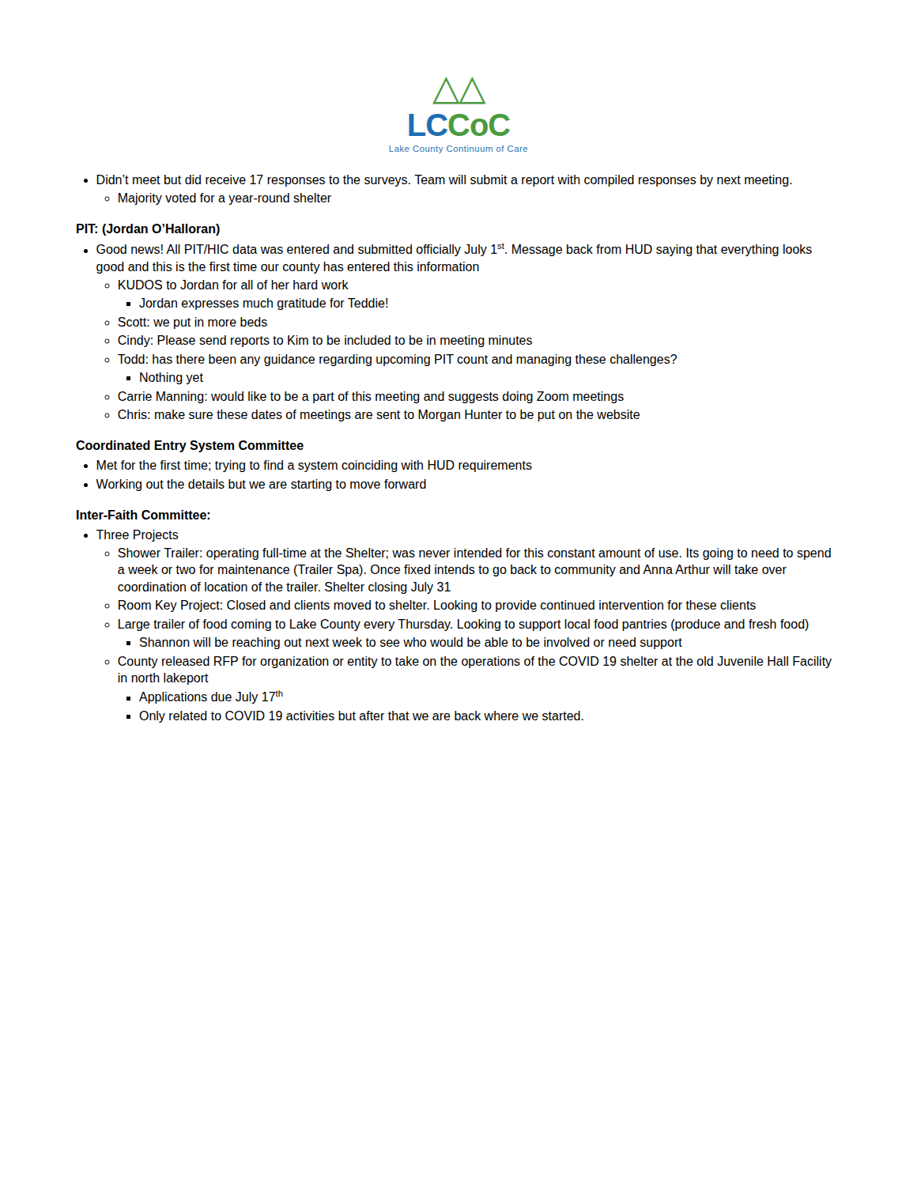△△
LCCoC
Lake County Continuum of Care
Didn’t meet but did receive 17 responses to the surveys. Team will submit a report with compiled responses by next meeting.
Majority voted for a year-round shelter
PIT: (Jordan O’Halloran)
Good news! All PIT/HIC data was entered and submitted officially July 1st. Message back from HUD saying that everything looks good and this is the first time our county has entered this information
KUDOS to Jordan for all of her hard work
Jordan expresses much gratitude for Teddie!
Scott: we put in more beds
Cindy: Please send reports to Kim to be included to be in meeting minutes
Todd: has there been any guidance regarding upcoming PIT count and managing these challenges?
Nothing yet
Carrie Manning: would like to be a part of this meeting and suggests doing Zoom meetings
Chris: make sure these dates of meetings are sent to Morgan Hunter to be put on the website
Coordinated Entry System Committee
Met for the first time; trying to find a system coinciding with HUD requirements
Working out the details but we are starting to move forward
Inter-Faith Committee:
Three Projects
Shower Trailer: operating full-time at the Shelter; was never intended for this constant amount of use. Its going to need to spend a week or two for maintenance (Trailer Spa). Once fixed intends to go back to community and Anna Arthur will take over coordination of location of the trailer. Shelter closing July 31
Room Key Project: Closed and clients moved to shelter. Looking to provide continued intervention for these clients
Large trailer of food coming to Lake County every Thursday. Looking to support local food pantries (produce and fresh food)
Shannon will be reaching out next week to see who would be able to be involved or need support
County released RFP for organization or entity to take on the operations of the COVID 19 shelter at the old Juvenile Hall Facility in north lakeport
Applications due July 17th
Only related to COVID 19 activities but after that we are back where we started.